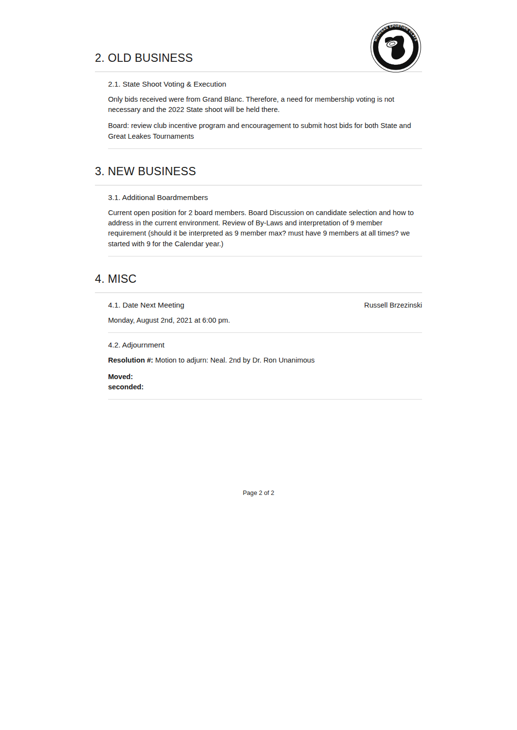MICHIGAN SPORTING CLAYS ASSOCIATION
2. OLD BUSINESS
2.1. State Shoot Voting & Execution
Only bids received were from Grand Blanc. Therefore, a need for membership voting is not necessary and the 2022 State shoot will be held there.
Board: review club incentive program and encouragement to submit host bids for both State and Great Leakes Tournaments
3. NEW BUSINESS
3.1. Additional Boardmembers
Current open position for 2 board members. Board Discussion on candidate selection and how to address in the current environment. Review of By-Laws and interpretation of 9 member requirement (should it be interpreted as 9 member max? must have 9 members at all times? we started with 9 for the Calendar year.)
4. MISC
4.1. Date Next Meeting
Russell Brzezinski
Monday, August 2nd, 2021 at 6:00 pm.
4.2. Adjournment
Resolution #: Motion to adjurn: Neal. 2nd by Dr. Ron Unanimous
Moved:
seconded:
Page 2 of 2